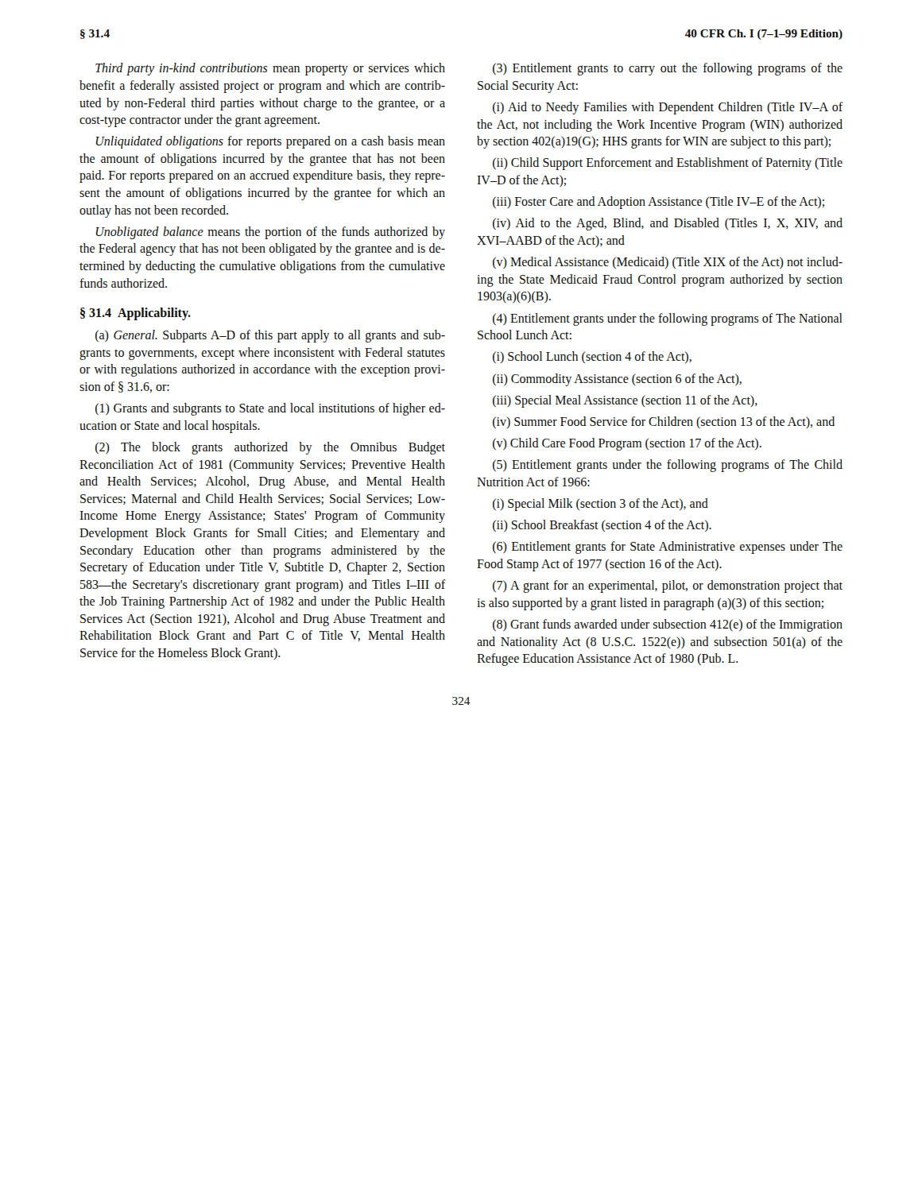§ 31.4 40 CFR Ch. I (7–1–99 Edition)
Third party in-kind contributions mean property or services which benefit a federally assisted project or program and which are contributed by non-Federal third parties without charge to the grantee, or a cost-type contractor under the grant agreement.
Unliquidated obligations for reports prepared on a cash basis mean the amount of obligations incurred by the grantee that has not been paid. For reports prepared on an accrued expenditure basis, they represent the amount of obligations incurred by the grantee for which an outlay has not been recorded.
Unobligated balance means the portion of the funds authorized by the Federal agency that has not been obligated by the grantee and is determined by deducting the cumulative obligations from the cumulative funds authorized.
§ 31.4 Applicability.
(a) General. Subparts A–D of this part apply to all grants and subgrants to governments, except where inconsistent with Federal statutes or with regulations authorized in accordance with the exception provision of § 31.6, or:
(1) Grants and subgrants to State and local institutions of higher education or State and local hospitals.
(2) The block grants authorized by the Omnibus Budget Reconciliation Act of 1981 (Community Services; Preventive Health and Health Services; Alcohol, Drug Abuse, and Mental Health Services; Maternal and Child Health Services; Social Services; Low-Income Home Energy Assistance; States' Program of Community Development Block Grants for Small Cities; and Elementary and Secondary Education other than programs administered by the Secretary of Education under Title V, Subtitle D, Chapter 2, Section 583—the Secretary's discretionary grant program) and Titles I–III of the Job Training Partnership Act of 1982 and under the Public Health Services Act (Section 1921), Alcohol and Drug Abuse Treatment and Rehabilitation Block Grant and Part C of Title V, Mental Health Service for the Homeless Block Grant).
(3) Entitlement grants to carry out the following programs of the Social Security Act:
(i) Aid to Needy Families with Dependent Children (Title IV–A of the Act, not including the Work Incentive Program (WIN) authorized by section 402(a)19(G); HHS grants for WIN are subject to this part);
(ii) Child Support Enforcement and Establishment of Paternity (Title IV–D of the Act);
(iii) Foster Care and Adoption Assistance (Title IV–E of the Act);
(iv) Aid to the Aged, Blind, and Disabled (Titles I, X, XIV, and XVI–AABD of the Act); and
(v) Medical Assistance (Medicaid) (Title XIX of the Act) not including the State Medicaid Fraud Control program authorized by section 1903(a)(6)(B).
(4) Entitlement grants under the following programs of The National School Lunch Act:
(i) School Lunch (section 4 of the Act),
(ii) Commodity Assistance (section 6 of the Act),
(iii) Special Meal Assistance (section 11 of the Act),
(iv) Summer Food Service for Children (section 13 of the Act), and
(v) Child Care Food Program (section 17 of the Act).
(5) Entitlement grants under the following programs of The Child Nutrition Act of 1966:
(i) Special Milk (section 3 of the Act), and
(ii) School Breakfast (section 4 of the Act).
(6) Entitlement grants for State Administrative expenses under The Food Stamp Act of 1977 (section 16 of the Act).
(7) A grant for an experimental, pilot, or demonstration project that is also supported by a grant listed in paragraph (a)(3) of this section;
(8) Grant funds awarded under subsection 412(e) of the Immigration and Nationality Act (8 U.S.C. 1522(e)) and subsection 501(a) of the Refugee Education Assistance Act of 1980 (Pub. L.
324